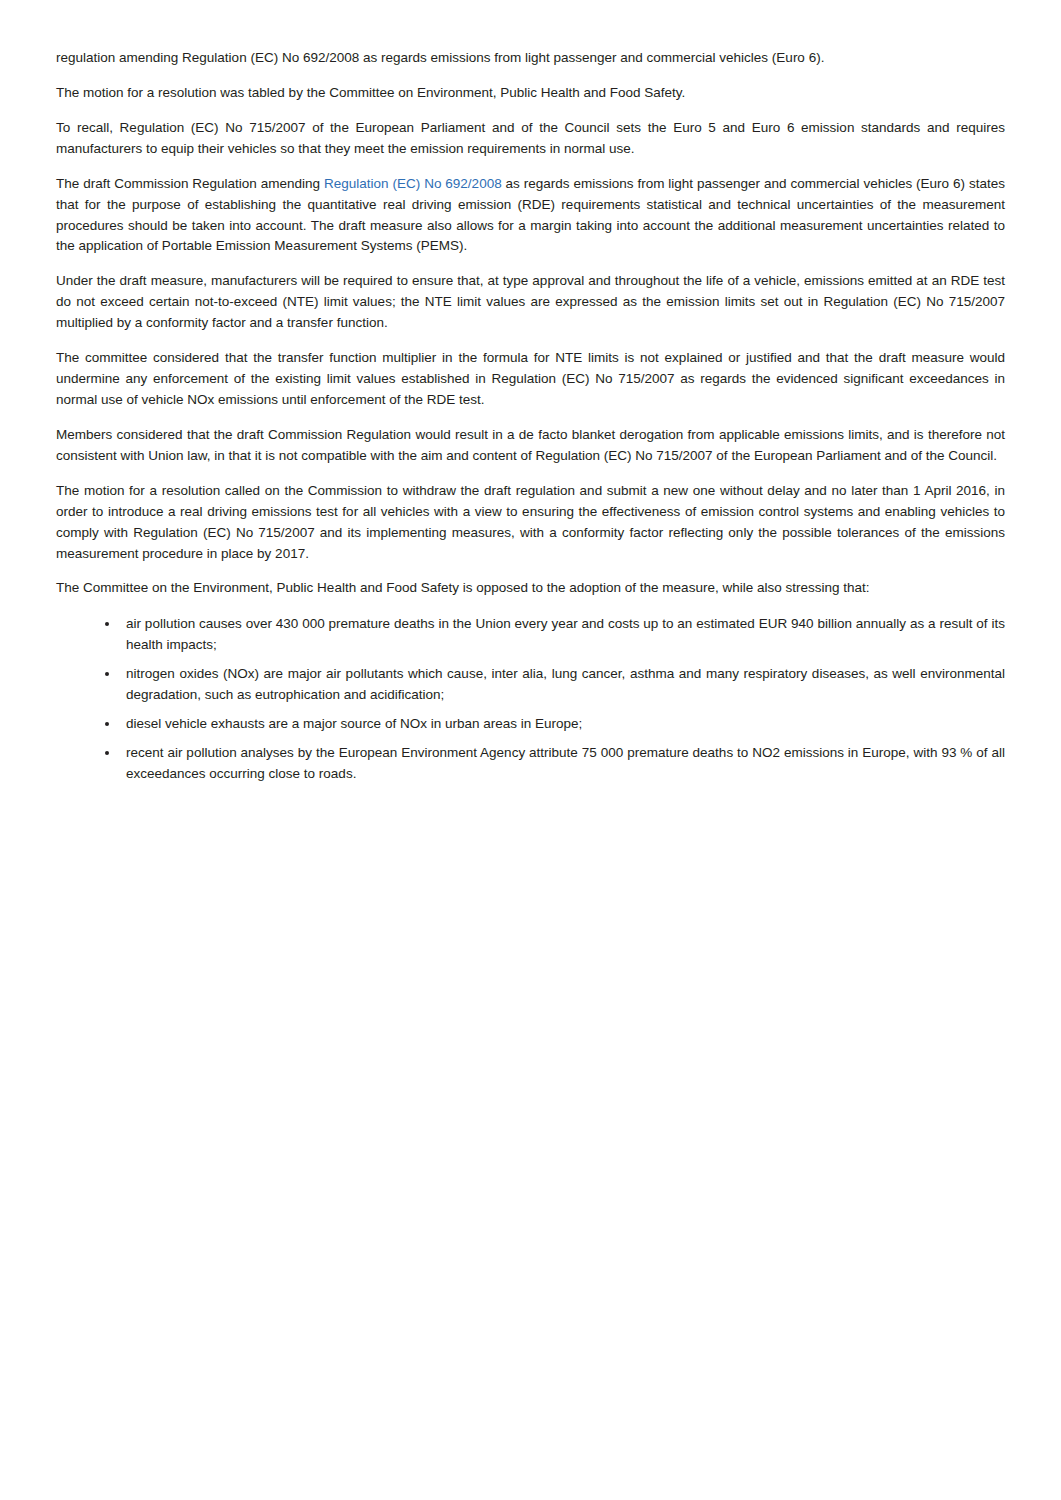regulation amending Regulation (EC) No 692/2008 as regards emissions from light passenger and commercial vehicles (Euro 6).
The motion for a resolution was tabled by the Committee on Environment, Public Health and Food Safety.
To recall, Regulation (EC) No 715/2007 of the European Parliament and of the Council sets the Euro 5 and Euro 6 emission standards and requires manufacturers to equip their vehicles so that they meet the emission requirements in normal use.
The draft Commission Regulation amending Regulation (EC) No 692/2008 as regards emissions from light passenger and commercial vehicles (Euro 6) states that for the purpose of establishing the quantitative real driving emission (RDE) requirements statistical and technical uncertainties of the measurement procedures should be taken into account. The draft measure also allows for a margin taking into account the additional measurement uncertainties related to the application of Portable Emission Measurement Systems (PEMS).
Under the draft measure, manufacturers will be required to ensure that, at type approval and throughout the life of a vehicle, emissions emitted at an RDE test do not exceed certain not-to-exceed (NTE) limit values; the NTE limit values are expressed as the emission limits set out in Regulation (EC) No 715/2007 multiplied by a conformity factor and a transfer function.
The committee considered that the transfer function multiplier in the formula for NTE limits is not explained or justified and that the draft measure would undermine any enforcement of the existing limit values established in Regulation (EC) No 715/2007 as regards the evidenced significant exceedances in normal use of vehicle NOx emissions until enforcement of the RDE test.
Members considered that the draft Commission Regulation would result in a de facto blanket derogation from applicable emissions limits, and is therefore not consistent with Union law, in that it is not compatible with the aim and content of Regulation (EC) No 715/2007 of the European Parliament and of the Council.
The motion for a resolution called on the Commission to withdraw the draft regulation and submit a new one without delay and no later than 1 April 2016, in order to introduce a real driving emissions test for all vehicles with a view to ensuring the effectiveness of emission control systems and enabling vehicles to comply with Regulation (EC) No 715/2007 and its implementing measures, with a conformity factor reflecting only the possible tolerances of the emissions measurement procedure in place by 2017.
The Committee on the Environment, Public Health and Food Safety is opposed to the adoption of the measure, while also stressing that:
air pollution causes over 430 000 premature deaths in the Union every year and costs up to an estimated EUR 940 billion annually as a result of its health impacts;
nitrogen oxides (NOx) are major air pollutants which cause, inter alia, lung cancer, asthma and many respiratory diseases, as well environmental degradation, such as eutrophication and acidification;
diesel vehicle exhausts are a major source of NOx in urban areas in Europe;
recent air pollution analyses by the European Environment Agency attribute 75 000 premature deaths to NO2 emissions in Europe, with 93 % of all exceedances occurring close to roads.